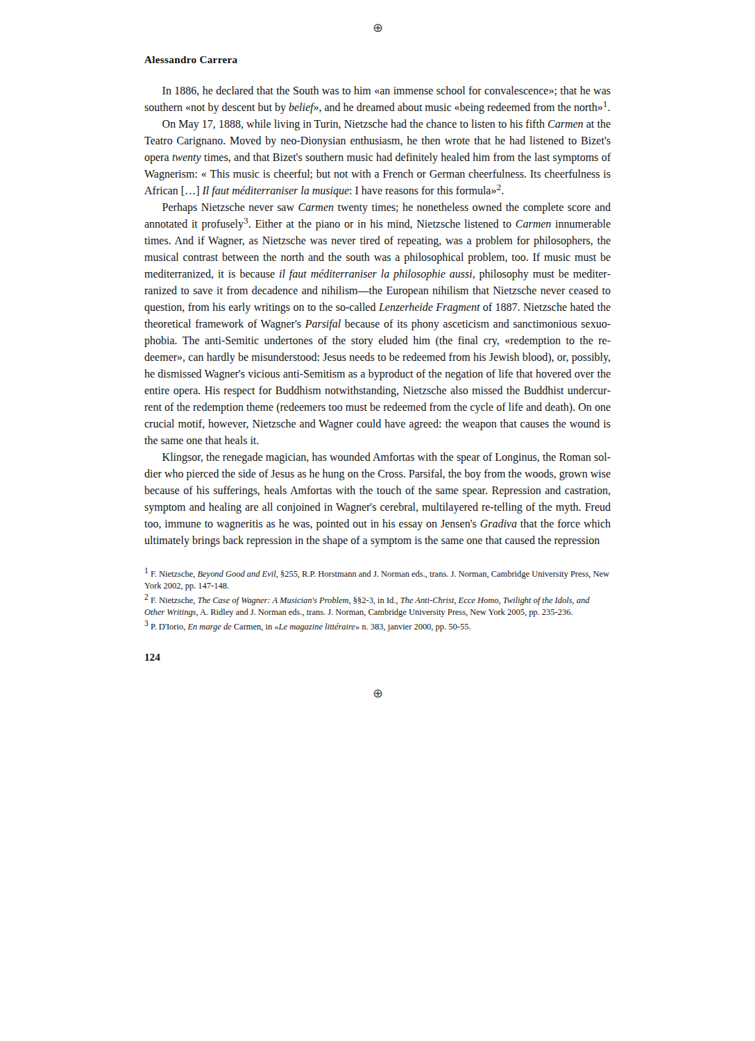⊕
Alessandro Carrera
In 1886, he declared that the South was to him «an immense school for convalescence»; that he was southern «not by descent but by belief», and he dreamed about music «being redeemed from the north»1.
On May 17, 1888, while living in Turin, Nietzsche had the chance to listen to his fifth Carmen at the Teatro Carignano. Moved by neo-Dionysian enthusiasm, he then wrote that he had listened to Bizet's opera twenty times, and that Bizet's southern music had definitely healed him from the last symptoms of Wagnerism: « This music is cheerful; but not with a French or German cheerfulness. Its cheerfulness is African […] Il faut méditerraniser la musique: I have reasons for this formula»2.
Perhaps Nietzsche never saw Carmen twenty times; he nonetheless owned the complete score and annotated it profusely3. Either at the piano or in his mind, Nietzsche listened to Carmen innumerable times. And if Wagner, as Nietzsche was never tired of repeating, was a problem for philosophers, the musical contrast between the north and the south was a philosophical problem, too. If music must be mediterranized, it is because il faut méditerraniser la philosophie aussi, philosophy must be mediterranized to save it from decadence and nihilism—the European nihilism that Nietzsche never ceased to question, from his early writings on to the so-called Lenzerheide Fragment of 1887. Nietzsche hated the theoretical framework of Wagner's Parsifal because of its phony asceticism and sanctimonious sexuophobia. The anti-Semitic undertones of the story eluded him (the final cry, «redemption to the redeemer», can hardly be misunderstood: Jesus needs to be redeemed from his Jewish blood), or, possibly, he dismissed Wagner's vicious anti-Semitism as a byproduct of the negation of life that hovered over the entire opera. His respect for Buddhism notwithstanding, Nietzsche also missed the Buddhist undercurrent of the redemption theme (redeemers too must be redeemed from the cycle of life and death). On one crucial motif, however, Nietzsche and Wagner could have agreed: the weapon that causes the wound is the same one that heals it.
Klingsor, the renegade magician, has wounded Amfortas with the spear of Longinus, the Roman soldier who pierced the side of Jesus as he hung on the Cross. Parsifal, the boy from the woods, grown wise because of his sufferings, heals Amfortas with the touch of the same spear. Repression and castration, symptom and healing are all conjoined in Wagner's cerebral, multilayered re-telling of the myth. Freud too, immune to wagneritis as he was, pointed out in his essay on Jensen's Gradiva that the force which ultimately brings back repression in the shape of a symptom is the same one that caused the repression
1 F. Nietzsche, Beyond Good and Evil, §255, R.P. Horstmann and J. Norman eds., trans. J. Norman, Cambridge University Press, New York 2002, pp. 147-148.
2 F. Nietzsche, The Case of Wagner: A Musician's Problem, §§2-3, in Id., The Anti-Christ, Ecce Homo, Twilight of the Idols, and Other Writings, A. Ridley and J. Norman eds., trans. J. Norman, Cambridge University Press, New York 2005, pp. 235-236.
3 P. D'Iorio, En marge de Carmen, in «Le magazine littéraire» n. 383, janvier 2000, pp. 50-55.
124
⊕